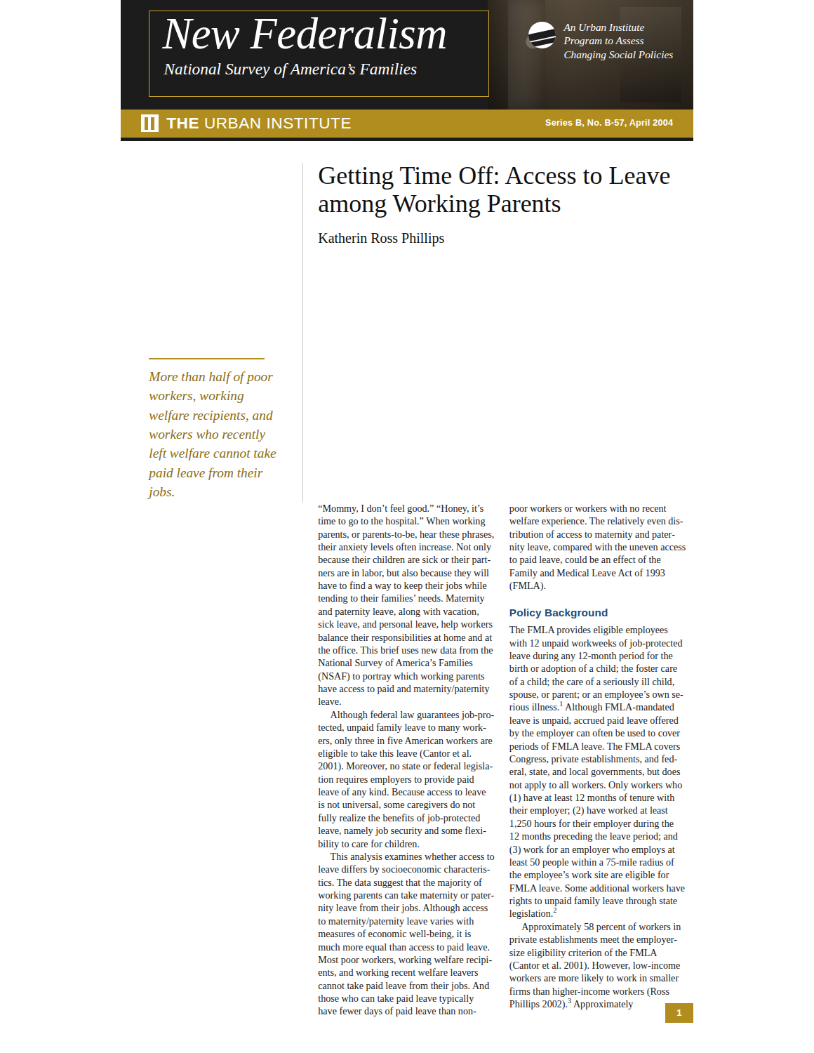New Federalism
National Survey of America’s Families
An Urban Institute
Program to Assess
Changing Social Policies
THE URBAN INSTITUTE
Series B, No. B-57, April 2004
More than half of poor workers, working welfare recipients, and workers who recently left welfare cannot take paid leave from their jobs.
Getting Time Off: Access to Leave among Working Parents
Katherin Ross Phillips
“Mommy, I don’t feel good.” “Honey, it’s time to go to the hospital.” When working parents, or parents-to-be, hear these phrases, their anxiety levels often increase. Not only because their children are sick or their partners are in labor, but also because they will have to find a way to keep their jobs while tending to their families’ needs. Maternity and paternity leave, along with vacation, sick leave, and personal leave, help workers balance their responsibilities at home and at the office. This brief uses new data from the National Survey of America’s Families (NSAF) to portray which working parents have access to paid and maternity/paternity leave.
Although federal law guarantees job-protected, unpaid family leave to many workers, only three in five American workers are eligible to take this leave (Cantor et al. 2001). Moreover, no state or federal legislation requires employers to provide paid leave of any kind. Because access to leave is not universal, some caregivers do not fully realize the benefits of job-protected leave, namely job security and some flexibility to care for children.
This analysis examines whether access to leave differs by socioeconomic characteristics. The data suggest that the majority of working parents can take maternity or paternity leave from their jobs. Although access to maternity/paternity leave varies with measures of economic well-being, it is much more equal than access to paid leave. Most poor workers, working welfare recipients, and working recent welfare leavers cannot take paid leave from their jobs. And those who can take paid leave typically have fewer days of paid leave than non-
poor workers or workers with no recent welfare experience. The relatively even distribution of access to maternity and paternity leave, compared with the uneven access to paid leave, could be an effect of the Family and Medical Leave Act of 1993 (FMLA).
Policy Background
The FMLA provides eligible employees with 12 unpaid workweeks of job-protected leave during any 12-month period for the birth or adoption of a child; the foster care of a child; the care of a seriously ill child, spouse, or parent; or an employee’s own serious illness.1 Although FMLA-mandated leave is unpaid, accrued paid leave offered by the employer can often be used to cover periods of FMLA leave. The FMLA covers Congress, private establishments, and federal, state, and local governments, but does not apply to all workers. Only workers who (1) have at least 12 months of tenure with their employer; (2) have worked at least 1,250 hours for their employer during the 12 months preceding the leave period; and (3) work for an employer who employs at least 50 people within a 75-mile radius of the employee’s work site are eligible for FMLA leave. Some additional workers have rights to unpaid family leave through state legislation.2
Approximately 58 percent of workers in private establishments meet the employer-size eligibility criterion of the FMLA (Cantor et al. 2001). However, low-income workers are more likely to work in smaller firms than higher-income workers (Ross Phillips 2002).3 Approximately
1